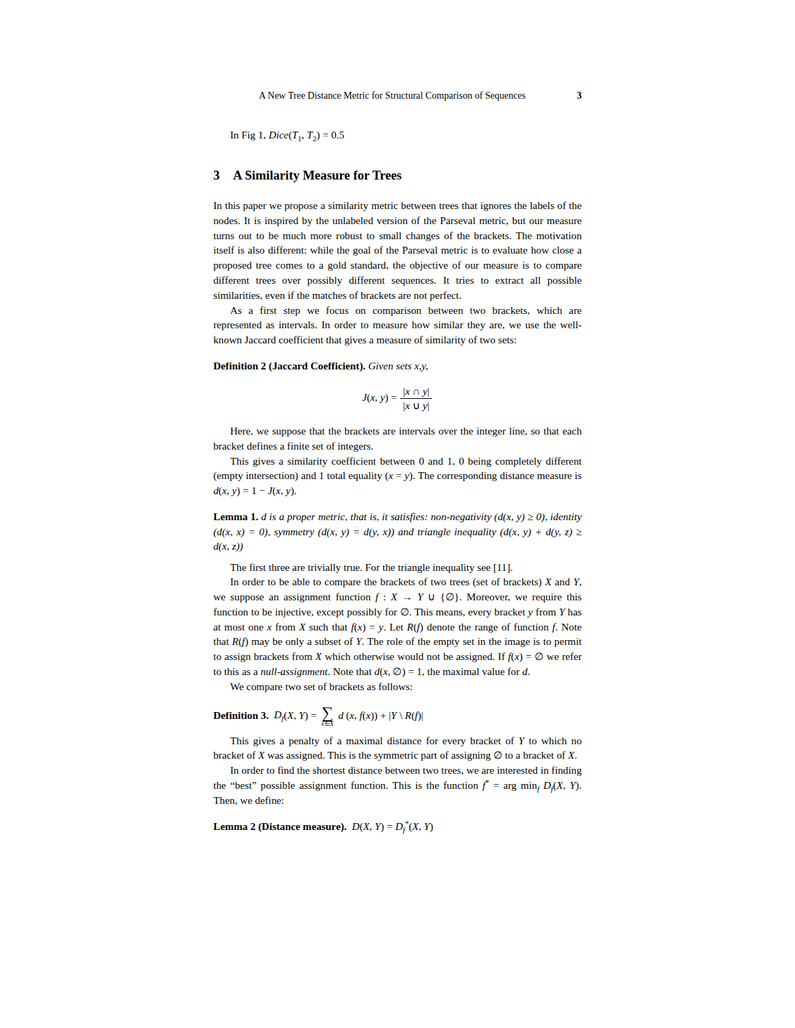A New Tree Distance Metric for Structural Comparison of Sequences 3
In Fig 1, Dice(T1, T2) = 0.5
3 A Similarity Measure for Trees
In this paper we propose a similarity metric between trees that ignores the labels of the nodes. It is inspired by the unlabeled version of the Parseval metric, but our measure turns out to be much more robust to small changes of the brackets. The motivation itself is also different: while the goal of the Parseval metric is to evaluate how close a proposed tree comes to a gold standard, the objective of our measure is to compare different trees over possibly different sequences. It tries to extract all possible similarities, even if the matches of brackets are not perfect.
As a first step we focus on comparison between two brackets, which are represented as intervals. In order to measure how similar they are, we use the well-known Jaccard coefficient that gives a measure of similarity of two sets:
Definition 2 (Jaccard Coefficient). Given sets x,y,
J(x, y) = |x ∩ y| |x ∪ y|
Here, we suppose that the brackets are intervals over the integer line, so that each bracket defines a finite set of integers.
This gives a similarity coefficient between 0 and 1, 0 being completely different (empty intersection) and 1 total equality (x = y). The corresponding distance measure is d(x, y) = 1 − J(x, y).
Lemma 1. d is a proper metric, that is, it satisfies: non-negativity (d(x, y) ≥ 0), identity (d(x, x) = 0), symmetry (d(x, y) = d(y, x)) and triangle inequality (d(x, y) + d(y, z) ≥ d(x, z))
The first three are trivially true. For the triangle inequality see [11].
In order to be able to compare the brackets of two trees (set of brackets) X and Y, we suppose an assignment function f : X → Y ∪ {∅}. Moreover, we require this function to be injective, except possibly for ∅. This means, every bracket y from Y has at most one x from X such that f(x) = y. Let R(f) denote the range of function f. Note that R(f) may be only a subset of Y. The role of the empty set in the image is to permit to assign brackets from X which otherwise would not be assigned. If f(x) = ∅ we refer to this as a null-assignment. Note that d(x, ∅) = 1, the maximal value for d.
We compare two set of brackets as follows:
Definition 3. Df(X, Y) = ∑x∈X d (x, f(x)) + |Y \ R(f)|
This gives a penalty of a maximal distance for every bracket of Y to which no bracket of X was assigned. This is the symmetric part of assigning ∅ to a bracket of X.
In order to find the shortest distance between two trees, we are interested in finding the “best” possible assignment function. This is the function f* = arg minf Df(X, Y). Then, we define:
Lemma 2 (Distance measure). D(X, Y) = Df*(X, Y)